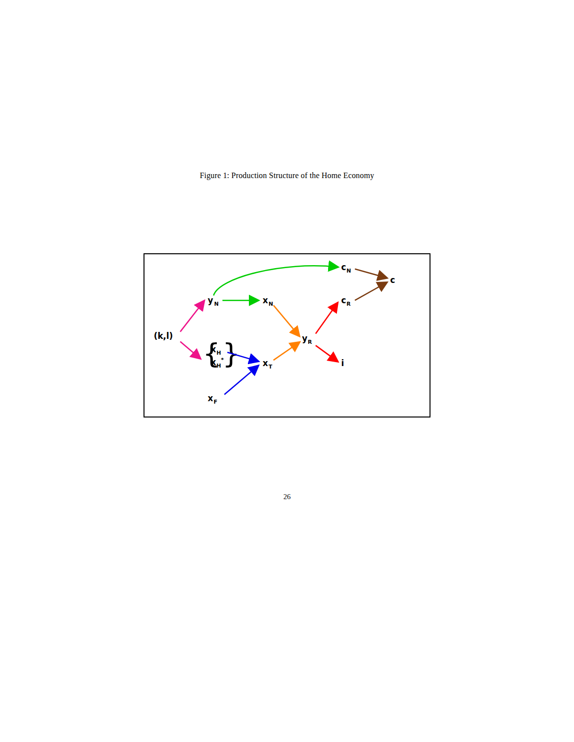Figure 1: Production Structure of the Home Economy
(k,l) y N x N c N c c R y R i x T { x H x H * } x F
26